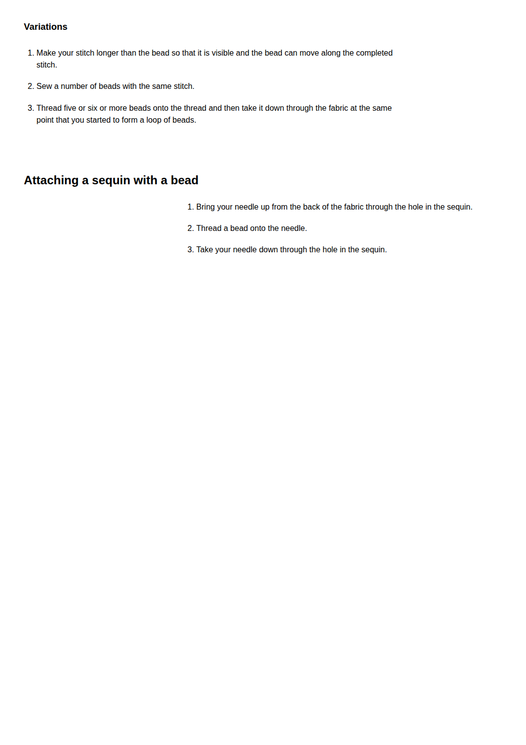Variations
Make your stitch longer than the bead so that it is visible and the bead can move along the completed stitch.
Sew a number of beads with the same stitch.
Thread five or six or more beads onto the thread and then take it down through the fabric at the same point that you started to form a loop of beads.
Attaching a sequin with a bead
Bring your needle up from the back of the fabric through the hole in the sequin.
Thread a bead onto the needle.
Take your needle down through the hole in the sequin.